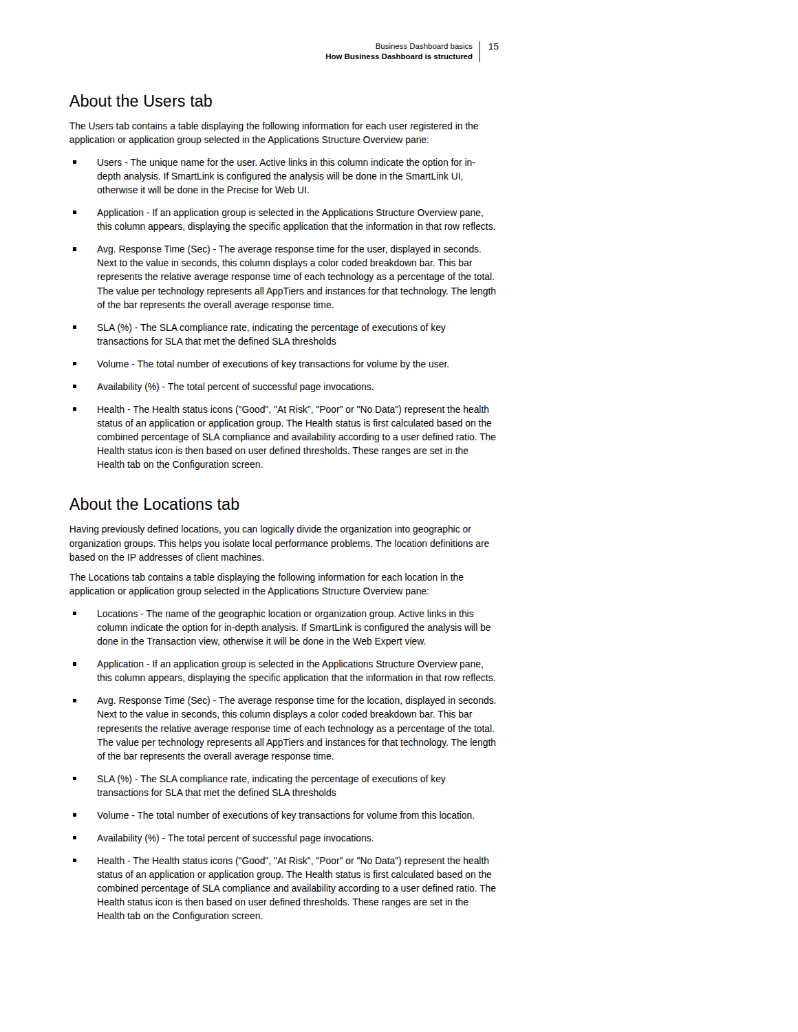Business Dashboard basics
How Business Dashboard is structured
15
About the Users tab
The Users tab contains a table displaying the following information for each user registered in the application or application group selected in the Applications Structure Overview pane:
Users - The unique name for the user. Active links in this column indicate the option for in-depth analysis. If SmartLink is configured the analysis will be done in the SmartLink UI, otherwise it will be done in the Precise for Web UI.
Application - If an application group is selected in the Applications Structure Overview pane, this column appears, displaying the specific application that the information in that row reflects.
Avg. Response Time (Sec) - The average response time for the user, displayed in seconds. Next to the value in seconds, this column displays a color coded breakdown bar. This bar represents the relative average response time of each technology as a percentage of the total. The value per technology represents all AppTiers and instances for that technology. The length of the bar represents the overall average response time.
SLA (%) - The SLA compliance rate, indicating the percentage of executions of key transactions for SLA that met the defined SLA thresholds
Volume - The total number of executions of key transactions for volume by the user.
Availability (%) - The total percent of successful page invocations.
Health - The Health status icons ("Good", "At Risk", "Poor" or "No Data") represent the health status of an application or application group. The Health status is first calculated based on the combined percentage of SLA compliance and availability according to a user defined ratio. The Health status icon is then based on user defined thresholds. These ranges are set in the Health tab on the Configuration screen.
About the Locations tab
Having previously defined locations, you can logically divide the organization into geographic or organization groups. This helps you isolate local performance problems. The location definitions are based on the IP addresses of client machines.
The Locations tab contains a table displaying the following information for each location in the application or application group selected in the Applications Structure Overview pane:
Locations - The name of the geographic location or organization group. Active links in this column indicate the option for in-depth analysis. If SmartLink is configured the analysis will be done in the Transaction view, otherwise it will be done in the Web Expert view.
Application - If an application group is selected in the Applications Structure Overview pane, this column appears, displaying the specific application that the information in that row reflects.
Avg. Response Time (Sec) - The average response time for the location, displayed in seconds. Next to the value in seconds, this column displays a color coded breakdown bar. This bar represents the relative average response time of each technology as a percentage of the total. The value per technology represents all AppTiers and instances for that technology. The length of the bar represents the overall average response time.
SLA (%) - The SLA compliance rate, indicating the percentage of executions of key transactions for SLA that met the defined SLA thresholds
Volume - The total number of executions of key transactions for volume from this location.
Availability (%) - The total percent of successful page invocations.
Health - The Health status icons ("Good", "At Risk", "Poor" or "No Data") represent the health status of an application or application group. The Health status is first calculated based on the combined percentage of SLA compliance and availability according to a user defined ratio. The Health status icon is then based on user defined thresholds. These ranges are set in the Health tab on the Configuration screen.